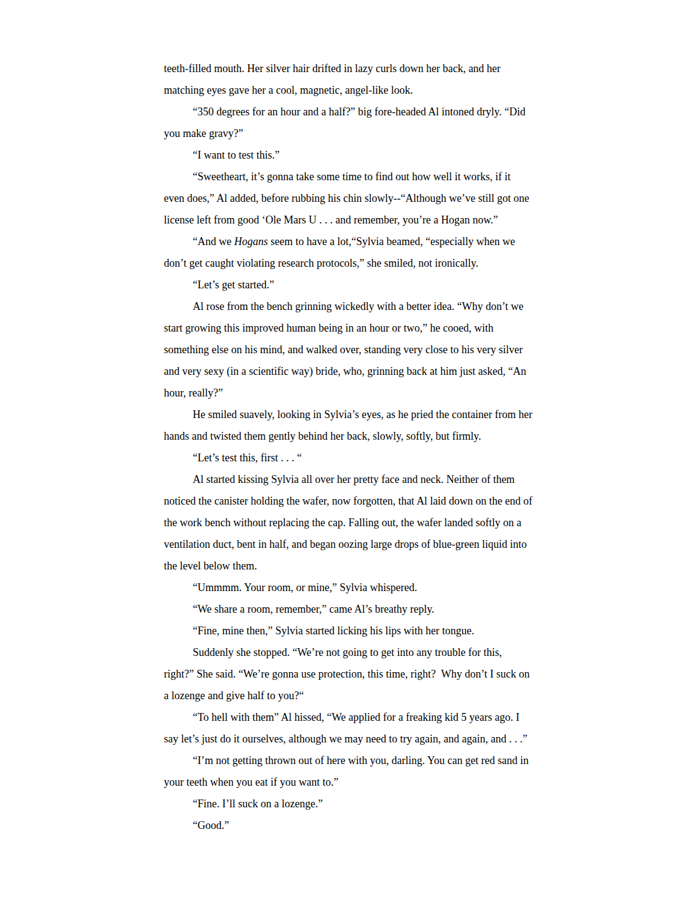teeth-filled mouth. Her silver hair drifted in lazy curls down her back, and her matching eyes gave her a cool, magnetic, angel-like look.
“350 degrees for an hour and a half?” big fore-headed Al intoned dryly. “Did you make gravy?”
“I want to test this.”
“Sweetheart, it’s gonna take some time to find out how well it works, if it even does,” Al added, before rubbing his chin slowly--“Although we’ve still got one license left from good ‘Ole Mars U . . . and remember, you’re a Hogan now.”
“And we Hogans seem to have a lot,“Sylvia beamed, “especially when we don’t get caught violating research protocols,” she smiled, not ironically.
“Let’s get started.”
Al rose from the bench grinning wickedly with a better idea. “Why don’t we start growing this improved human being in an hour or two,” he cooed, with something else on his mind, and walked over, standing very close to his very silver and very sexy (in a scientific way) bride, who, grinning back at him just asked, “An hour, really?”
He smiled suavely, looking in Sylvia’s eyes, as he pried the container from her hands and twisted them gently behind her back, slowly, softly, but firmly.
“Let’s test this, first . . . “
Al started kissing Sylvia all over her pretty face and neck. Neither of them noticed the canister holding the wafer, now forgotten, that Al laid down on the end of the work bench without replacing the cap. Falling out, the wafer landed softly on a ventilation duct, bent in half, and began oozing large drops of blue-green liquid into the level below them.
“Ummmm. Your room, or mine,” Sylvia whispered.
“We share a room, remember,” came Al’s breathy reply.
“Fine, mine then,” Sylvia started licking his lips with her tongue.
Suddenly she stopped. “We’re not going to get into any trouble for this, right?” She said. “We’re gonna use protection, this time, right? Why don’t I suck on a lozenge and give half to you?“
“To hell with them” Al hissed, “We applied for a freaking kid 5 years ago. I say let’s just do it ourselves, although we may need to try again, and again, and . . .”
“I’m not getting thrown out of here with you, darling. You can get red sand in your teeth when you eat if you want to.”
“Fine. I’ll suck on a lozenge.”
“Good.”